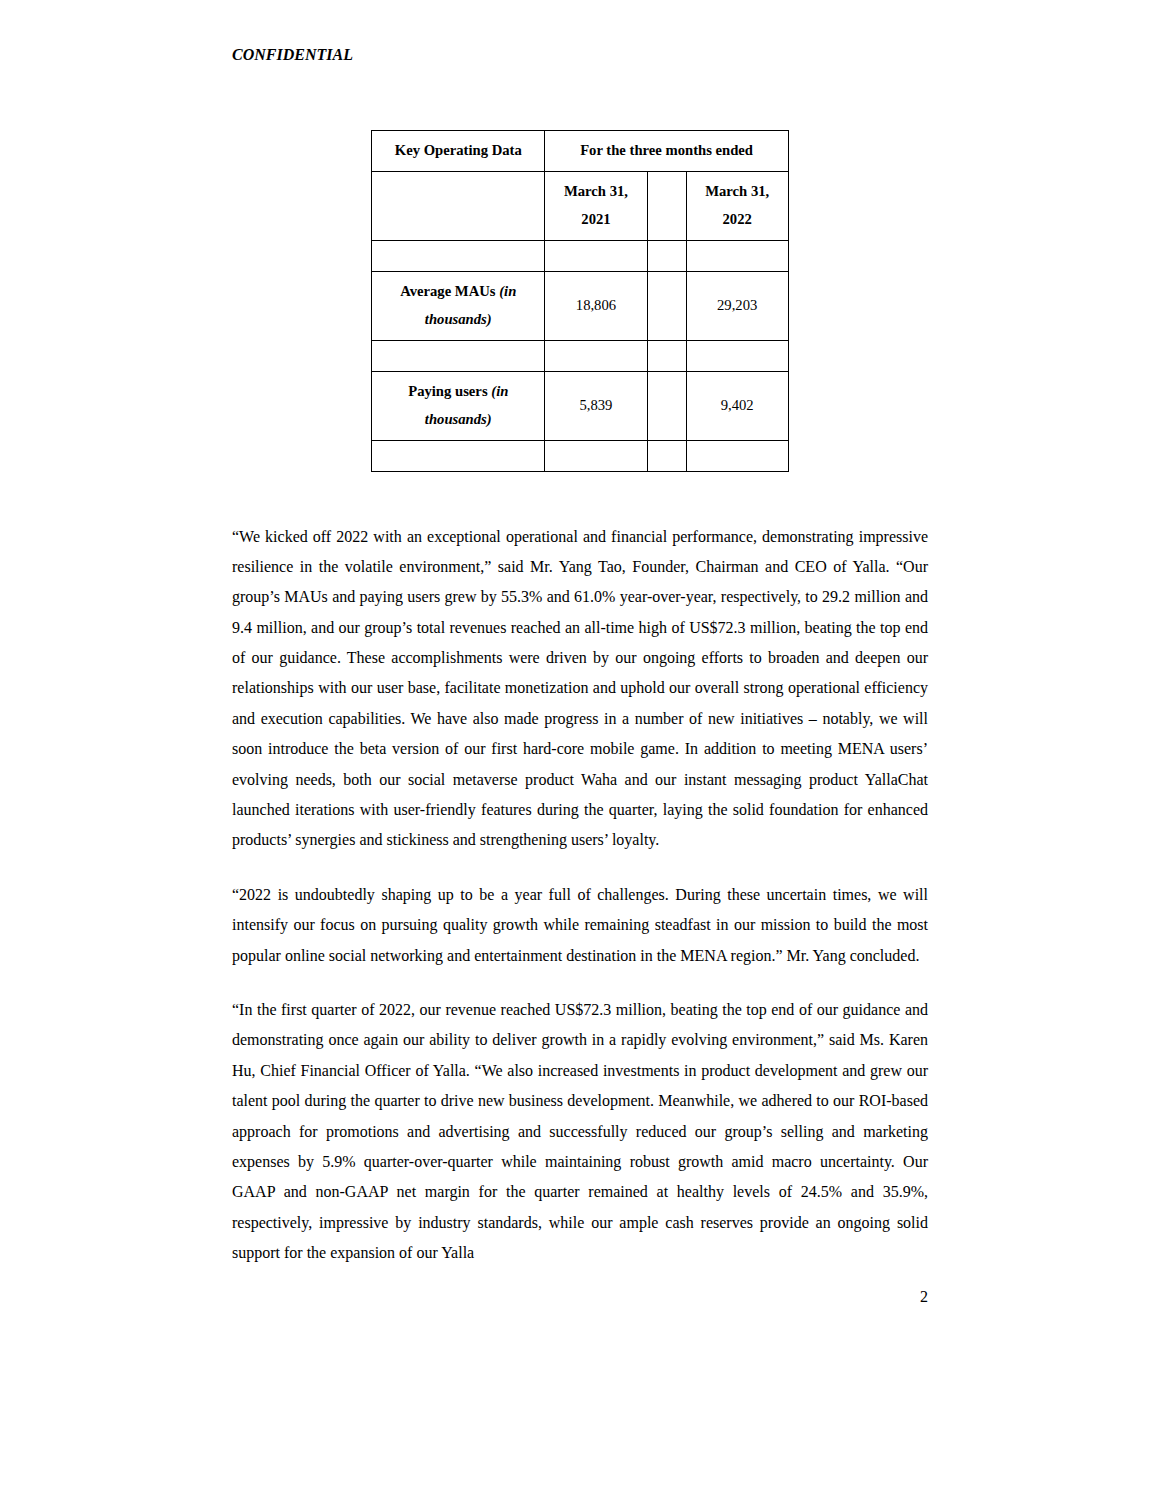CONFIDENTIAL
| Key Operating Data | For the three months ended |
| --- | --- |
| | March 31, 2021 | | March 31, 2022 |
| Average MAUs (in thousands) | 18,806 | | 29,203 |
| Paying users (in thousands) | 5,839 | | 9,402 |
“We kicked off 2022 with an exceptional operational and financial performance, demonstrating impressive resilience in the volatile environment,” said Mr. Yang Tao, Founder, Chairman and CEO of Yalla. “Our group’s MAUs and paying users grew by 55.3% and 61.0% year-over-year, respectively, to 29.2 million and 9.4 million, and our group’s total revenues reached an all-time high of US$72.3 million, beating the top end of our guidance. These accomplishments were driven by our ongoing efforts to broaden and deepen our relationships with our user base, facilitate monetization and uphold our overall strong operational efficiency and execution capabilities. We have also made progress in a number of new initiatives – notably, we will soon introduce the beta version of our first hard-core mobile game. In addition to meeting MENA users’ evolving needs, both our social metaverse product Waha and our instant messaging product YallaChat launched iterations with user-friendly features during the quarter, laying the solid foundation for enhanced products’ synergies and stickiness and strengthening users’ loyalty.
“2022 is undoubtedly shaping up to be a year full of challenges. During these uncertain times, we will intensify our focus on pursuing quality growth while remaining steadfast in our mission to build the most popular online social networking and entertainment destination in the MENA region.” Mr. Yang concluded.
“In the first quarter of 2022, our revenue reached US$72.3 million, beating the top end of our guidance and demonstrating once again our ability to deliver growth in a rapidly evolving environment,” said Ms. Karen Hu, Chief Financial Officer of Yalla. “We also increased investments in product development and grew our talent pool during the quarter to drive new business development. Meanwhile, we adhered to our ROI-based approach for promotions and advertising and successfully reduced our group’s selling and marketing expenses by 5.9% quarter-over-quarter while maintaining robust growth amid macro uncertainty. Our GAAP and non-GAAP net margin for the quarter remained at healthy levels of 24.5% and 35.9%, respectively, impressive by industry standards, while our ample cash reserves provide an ongoing solid support for the expansion of our Yalla
2